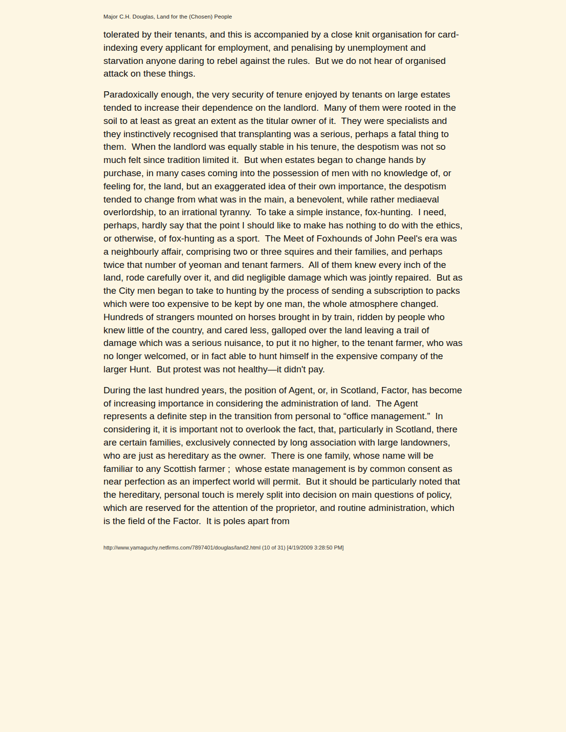Major C.H. Douglas, Land for the (Chosen) People
tolerated by their tenants, and this is accompanied by a close knit organisation for card-indexing every applicant for employment, and penalising by unemployment and starvation anyone daring to rebel against the rules. But we do not hear of organised attack on these things.
Paradoxically enough, the very security of tenure enjoyed by tenants on large estates tended to increase their dependence on the landlord. Many of them were rooted in the soil to at least as great an extent as the titular owner of it. They were specialists and they instinctively recognised that transplanting was a serious, perhaps a fatal thing to them. When the landlord was equally stable in his tenure, the despotism was not so much felt since tradition limited it. But when estates began to change hands by purchase, in many cases coming into the possession of men with no knowledge of, or feeling for, the land, but an exaggerated idea of their own importance, the despotism tended to change from what was in the main, a benevolent, while rather mediaeval overlordship, to an irrational tyranny. To take a simple instance, fox-hunting. I need, perhaps, hardly say that the point I should like to make has nothing to do with the ethics, or otherwise, of fox-hunting as a sport. The Meet of Foxhounds of John Peel's era was a neighbourly affair, comprising two or three squires and their families, and perhaps twice that number of yeoman and tenant farmers. All of them knew every inch of the land, rode carefully over it, and did negligible damage which was jointly repaired. But as the City men began to take to hunting by the process of sending a subscription to packs which were too expensive to be kept by one man, the whole atmosphere changed. Hundreds of strangers mounted on horses brought in by train, ridden by people who knew little of the country, and cared less, galloped over the land leaving a trail of damage which was a serious nuisance, to put it no higher, to the tenant farmer, who was no longer welcomed, or in fact able to hunt himself in the expensive company of the larger Hunt. But protest was not healthy—it didn't pay.
During the last hundred years, the position of Agent, or, in Scotland, Factor, has become of increasing importance in considering the administration of land. The Agent represents a definite step in the transition from personal to “office management.” In considering it, it is important not to overlook the fact, that, particularly in Scotland, there are certain families, exclusively connected by long association with large landowners, who are just as hereditary as the owner. There is one family, whose name will be familiar to any Scottish farmer ; whose estate management is by common consent as near perfection as an imperfect world will permit. But it should be particularly noted that the hereditary, personal touch is merely split into decision on main questions of policy, which are reserved for the attention of the proprietor, and routine administration, which is the field of the Factor. It is poles apart from
http://www.yamaguchy.netfirms.com/7897401/douglas/land2.html (10 of 31) [4/19/2009 3:28:50 PM]